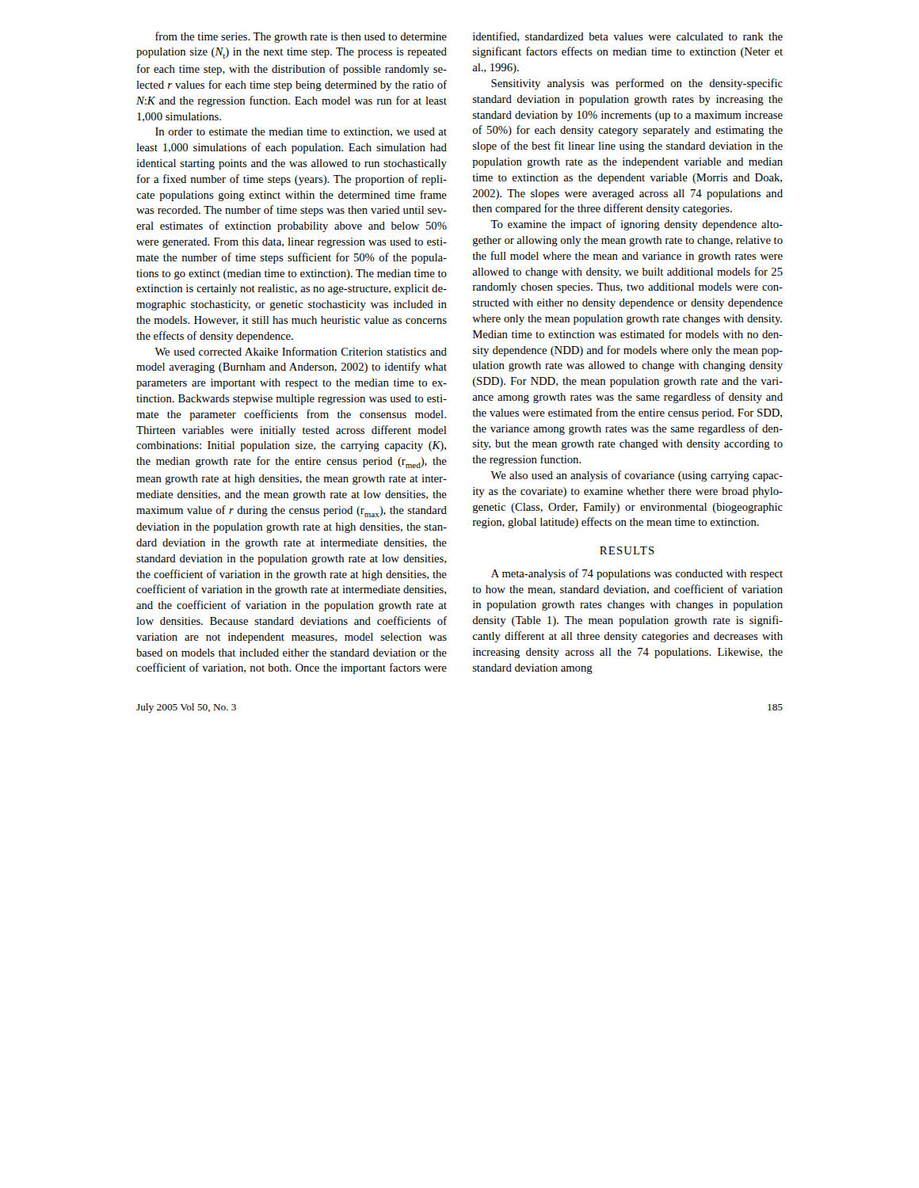from the time series. The growth rate is then used to determine population size (Nt) in the next time step. The process is repeated for each time step, with the distribution of possible randomly selected r values for each time step being determined by the ratio of N:K and the regression function. Each model was run for at least 1,000 simulations.
In order to estimate the median time to extinction, we used at least 1,000 simulations of each population. Each simulation had identical starting points and the was allowed to run stochastically for a fixed number of time steps (years). The proportion of replicate populations going extinct within the determined time frame was recorded. The number of time steps was then varied until several estimates of extinction probability above and below 50% were generated. From this data, linear regression was used to estimate the number of time steps sufficient for 50% of the populations to go extinct (median time to extinction). The median time to extinction is certainly not realistic, as no age-structure, explicit demographic stochasticity, or genetic stochasticity was included in the models. However, it still has much heuristic value as concerns the effects of density dependence.
We used corrected Akaike Information Criterion statistics and model averaging (Burnham and Anderson, 2002) to identify what parameters are important with respect to the median time to extinction. Backwards stepwise multiple regression was used to estimate the parameter coefficients from the consensus model. Thirteen variables were initially tested across different model combinations: Initial population size, the carrying capacity (K), the median growth rate for the entire census period (rmed), the mean growth rate at high densities, the mean growth rate at intermediate densities, and the mean growth rate at low densities, the maximum value of r during the census period (rmax), the standard deviation in the population growth rate at high densities, the standard deviation in the growth rate at intermediate densities, the standard deviation in the population growth rate at low densities, the coefficient of variation in the growth rate at high densities, the coefficient of variation in the growth rate at intermediate densities, and the coefficient of variation in the population growth rate at low densities. Because standard deviations and coefficients of variation are not independent measures, model selection was based on models that included either the standard deviation or the coefficient of variation, not both. Once the important factors were identified, standardized beta values were calculated to rank the significant factors effects on median time to extinction (Neter et al., 1996).
Sensitivity analysis was performed on the density-specific standard deviation in population growth rates by increasing the standard deviation by 10% increments (up to a maximum increase of 50%) for each density category separately and estimating the slope of the best fit linear line using the standard deviation in the population growth rate as the independent variable and median time to extinction as the dependent variable (Morris and Doak, 2002). The slopes were averaged across all 74 populations and then compared for the three different density categories.
To examine the impact of ignoring density dependence altogether or allowing only the mean growth rate to change, relative to the full model where the mean and variance in growth rates were allowed to change with density, we built additional models for 25 randomly chosen species. Thus, two additional models were constructed with either no density dependence or density dependence where only the mean population growth rate changes with density. Median time to extinction was estimated for models with no density dependence (NDD) and for models where only the mean population growth rate was allowed to change with changing density (SDD). For NDD, the mean population growth rate and the variance among growth rates was the same regardless of density and the values were estimated from the entire census period. For SDD, the variance among growth rates was the same regardless of density, but the mean growth rate changed with density according to the regression function.
We also used an analysis of covariance (using carrying capacity as the covariate) to examine whether there were broad phylogenetic (Class, Order, Family) or environmental (biogeographic region, global latitude) effects on the mean time to extinction.
RESULTS
A meta-analysis of 74 populations was conducted with respect to how the mean, standard deviation, and coefficient of variation in population growth rates changes with changes in population density (Table 1). The mean population growth rate is significantly different at all three density categories and decreases with increasing density across all the 74 populations. Likewise, the standard deviation among
July 2005 Vol 50, No. 3
185